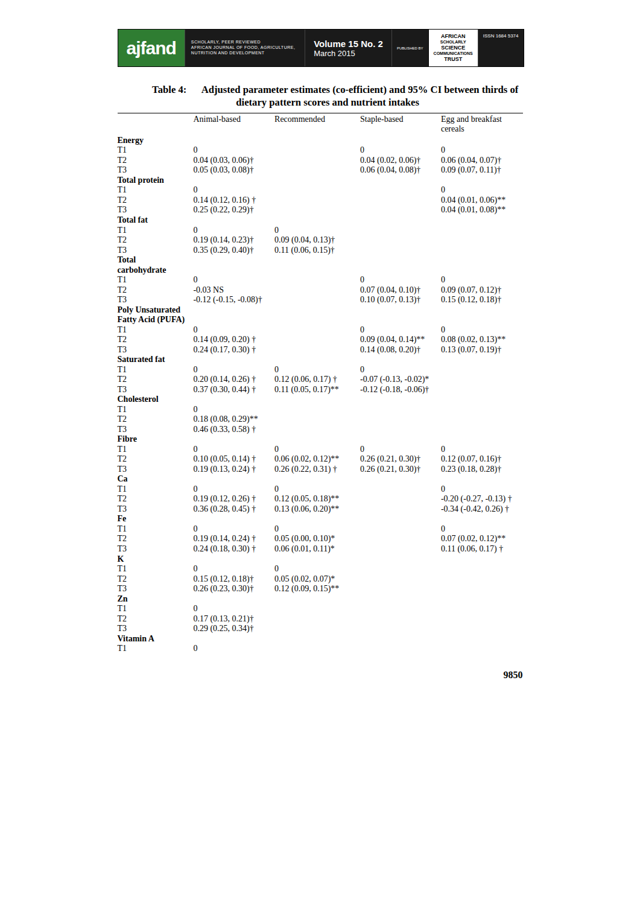ajfand
Scholarly, Peer Reviewed African Journal of Food, Agriculture, Nutrition and Development
Volume 15 No. 2March 2015
Published by
AFRICAN SCHOLARLY SCIENCE COMMUNICATIONS TRUST
ISSN 1684 5374
Table 4: Adjusted parameter estimates (co-efficient) and 95% CI between thirds of dietary pattern scores and nutrient intakes
| | Animal-based | Recommended | Staple-based | Egg and breakfast cereals |
| --- | --- | --- | --- | --- |
| Energy | | | | |
| T1 | 0 | | 0 | 0 |
| T2 | 0.04 (0.03, 0.06)† | | 0.04 (0.02, 0.06)† | 0.06 (0.04, 0.07)† |
| T3 | 0.05 (0.03, 0.08)† | | 0.06 (0.04, 0.08)† | 0.09 (0.07, 0.11)† |
| Total protein | | | | |
| T1 | 0 | | | 0 |
| T2 | 0.14 (0.12, 0.16) † | | | 0.04 (0.01, 0.06)** |
| T3 | 0.25 (0.22, 0.29)† | | | 0.04 (0.01, 0.08)** |
| Total fat | | | | |
| T1 | 0 | 0 | | |
| T2 | 0.19 (0.14, 0.23)† | 0.09 (0.04, 0.13)† | | |
| T3 | 0.35 (0.29, 0.40)† | 0.11 (0.06, 0.15)† | | |
| Total carbohydrate | | | | |
| T1 | 0 | | 0 | 0 |
| T2 | -0.03 NS | | 0.07 (0.04, 0.10)† | 0.09 (0.07, 0.12)† |
| T3 | -0.12 (-0.15, -0.08)† | | 0.10 (0.07, 0.13)† | 0.15 (0.12, 0.18)† |
| Poly Unsaturated Fatty Acid (PUFA) | | | | |
| T1 | 0 | | 0 | 0 |
| T2 | 0.14 (0.09, 0.20) † | | 0.09 (0.04, 0.14)** | 0.08 (0.02, 0.13)** |
| T3 | 0.24 (0.17, 0.30) † | | 0.14 (0.08, 0.20)† | 0.13 (0.07, 0.19)† |
| Saturated fat | | | | |
| T1 | 0 | 0 | 0 | |
| T2 | 0.20 (0.14, 0.26) † | 0.12 (0.06, 0.17) † | -0.07 (-0.13, -0.02)* | |
| T3 | 0.37 (0.30, 0.44) † | 0.11 (0.05, 0.17)** | -0.12 (-0.18, -0.06)† | |
| Cholesterol | | | | |
| T1 | 0 | | | |
| T2 | 0.18 (0.08, 0.29)** | | | |
| T3 | 0.46 (0.33, 0.58) † | | | |
| Fibre | | | | |
| T1 | 0 | 0 | 0 | 0 |
| T2 | 0.10 (0.05, 0.14) † | 0.06 (0.02, 0.12)** | 0.26 (0.21, 0.30)† | 0.12 (0.07, 0.16)† |
| T3 | 0.19 (0.13, 0.24) † | 0.26 (0.22, 0.31) † | 0.26 (0.21, 0.30)† | 0.23 (0.18, 0.28)† |
| Ca | | | | |
| T1 | 0 | 0 | | 0 |
| T2 | 0.19 (0.12, 0.26) † | 0.12 (0.05, 0.18)** | | -0.20 (-0.27, -0.13) † |
| T3 | 0.36 (0.28, 0.45) † | 0.13 (0.06, 0.20)** | | -0.34 (-0.42, 0.26) † |
| Fe | | | | |
| T1 | 0 | 0 | | 0 |
| T2 | 0.19 (0.14, 0.24) † | 0.05 (0.00, 0.10)* | | 0.07 (0.02, 0.12)** |
| T3 | 0.24 (0.18, 0.30) † | 0.06 (0.01, 0.11)* | | 0.11 (0.06, 0.17) † |
| K | | | | |
| T1 | 0 | 0 | | |
| T2 | 0.15 (0.12, 0.18)† | 0.05 (0.02, 0.07)* | | |
| T3 | 0.26 (0.23, 0.30)† | 0.12 (0.09, 0.15)** | | |
| Zn | | | | |
| T1 | 0 | | | |
| T2 | 0.17 (0.13, 0.21)† | | | |
| T3 | 0.29 (0.25, 0.34)† | | | |
| Vitamin A | | | | |
| T1 | 0 | | | |
9850